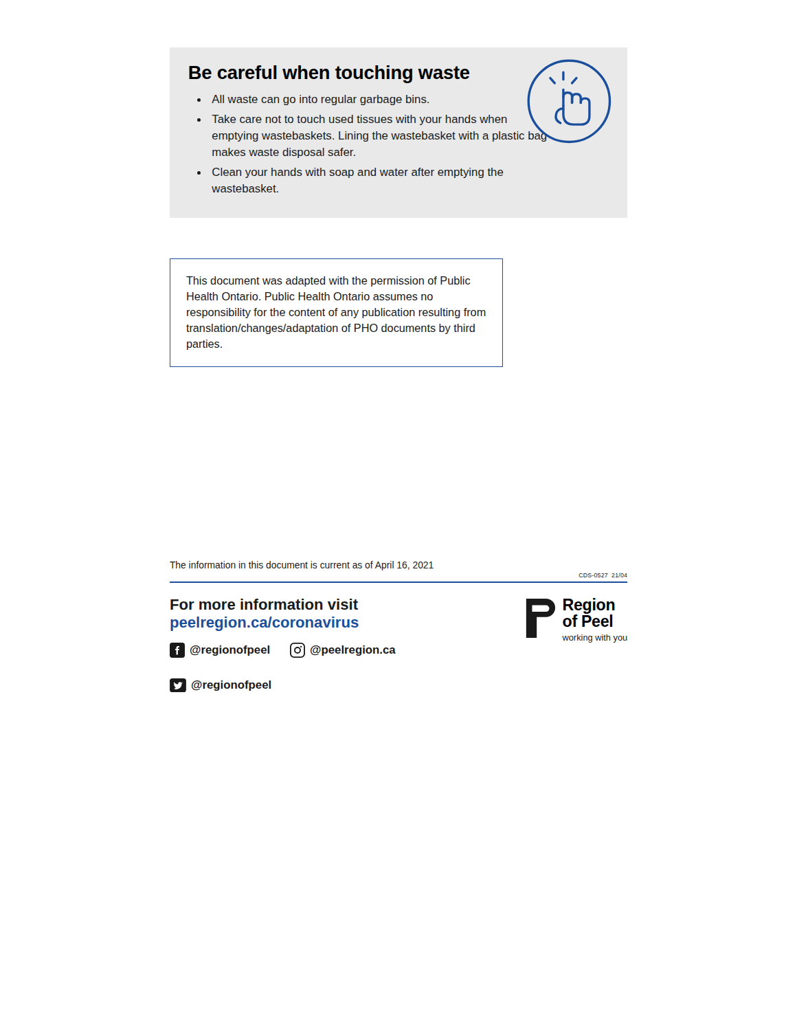Be careful when touching waste
All waste can go into regular garbage bins.
Take care not to touch used tissues with your hands when emptying wastebaskets. Lining the wastebasket with a plastic bag makes waste disposal safer.
Clean your hands with soap and water after emptying the wastebasket.
This document was adapted with the permission of Public Health Ontario. Public Health Ontario assumes no responsibility for the content of any publication resulting from translation/changes/adaptation of PHO documents by third parties.
The information in this document is current as of April 16, 2021
CDS-0527 21/04
For more information visit peelregion.ca/coronavirus
@regionofpeel @peelregion.ca @regionofpeel
Region of Peel working with you